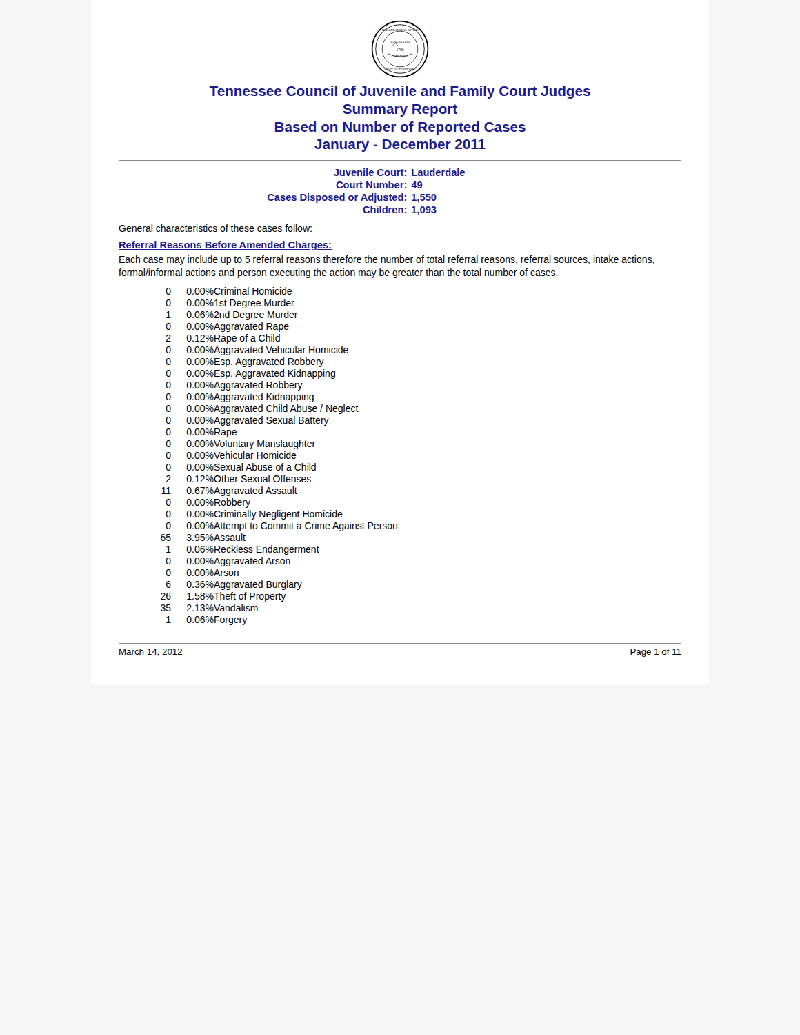THE GREAT SEAL OF THE STATE OF TENNESSEE AGRICULTURE COMMERCE 1796
Tennessee Council of Juvenile and Family Court Judges
Summary Report
Based on Number of Reported Cases
January - December 2011
| Juvenile Court: | Lauderdale |
| Court Number: | 49 |
| Cases Disposed or Adjusted: | 1,550 |
| Children: | 1,093 |
General characteristics of these cases follow:
Referral Reasons Before Amended Charges:
Each case may include up to 5 referral reasons therefore the number of total referral reasons, referral sources, intake actions, formal/informal actions and person executing the action may be greater than the total number of cases.
| 0 | 0.00% | Criminal Homicide |
| 0 | 0.00% | 1st Degree Murder |
| 1 | 0.06% | 2nd Degree Murder |
| 0 | 0.00% | Aggravated Rape |
| 2 | 0.12% | Rape of a Child |
| 0 | 0.00% | Aggravated Vehicular Homicide |
| 0 | 0.00% | Esp. Aggravated Robbery |
| 0 | 0.00% | Esp. Aggravated Kidnapping |
| 0 | 0.00% | Aggravated Robbery |
| 0 | 0.00% | Aggravated Kidnapping |
| 0 | 0.00% | Aggravated Child Abuse / Neglect |
| 0 | 0.00% | Aggravated Sexual Battery |
| 0 | 0.00% | Rape |
| 0 | 0.00% | Voluntary Manslaughter |
| 0 | 0.00% | Vehicular Homicide |
| 0 | 0.00% | Sexual Abuse of a Child |
| 2 | 0.12% | Other Sexual Offenses |
| 11 | 0.67% | Aggravated Assault |
| 0 | 0.00% | Robbery |
| 0 | 0.00% | Criminally Negligent Homicide |
| 0 | 0.00% | Attempt to Commit a Crime Against Person |
| 65 | 3.95% | Assault |
| 1 | 0.06% | Reckless Endangerment |
| 0 | 0.00% | Aggravated Arson |
| 0 | 0.00% | Arson |
| 6 | 0.36% | Aggravated Burglary |
| 26 | 1.58% | Theft of Property |
| 35 | 2.13% | Vandalism |
| 1 | 0.06% | Forgery |
March 14, 2012 Page 1 of 11